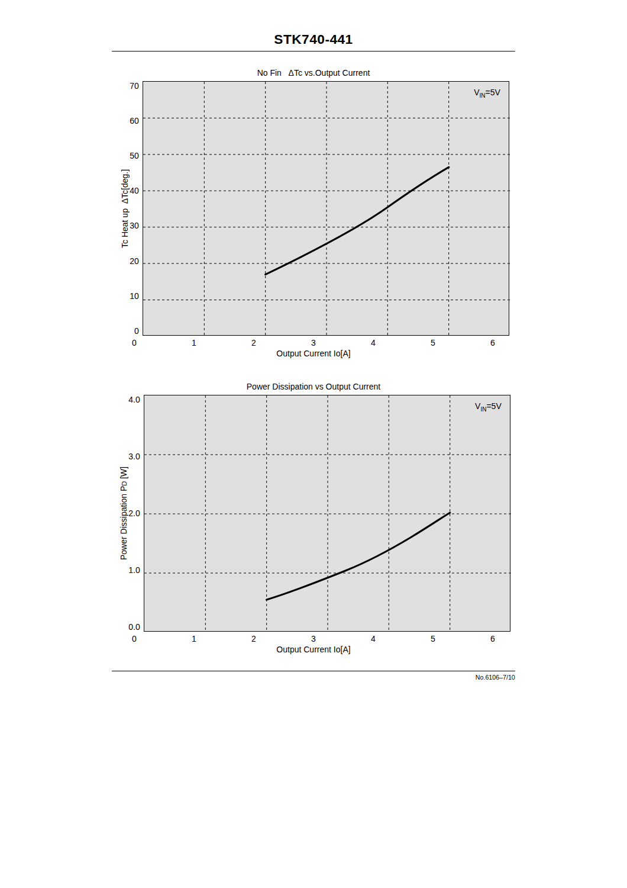STK740-441
No Fin ΔTc vs.Output Current
Tc Heat up ΔTc[deg.]
70 60 50 40 30 20 10 0
VIN=5V
0123456
Output Current Io[A]
Power Dissipation vs Output Current
Power Dissipation PD [W]
4.0 3.0 2.0 1.0 0.0
VIN=5V
0123456
Output Current Io[A]
No.6106–7/10